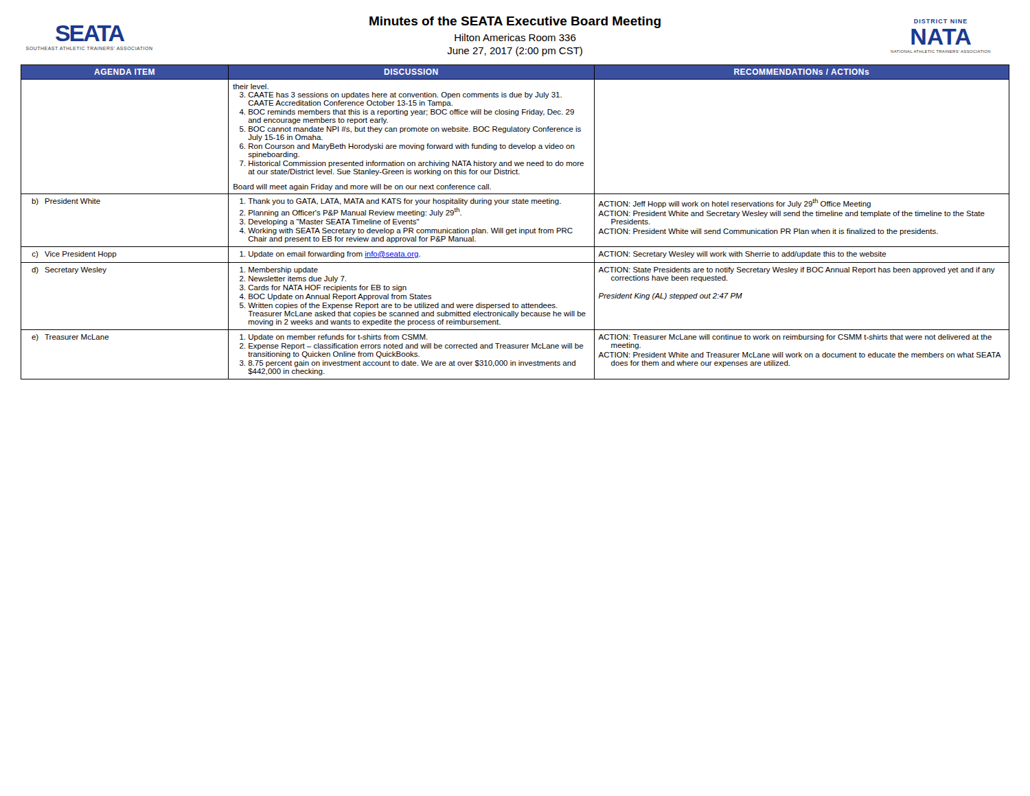SEATA
SOUTHEAST ATHLETIC TRAINERS' ASSOCIATION
Minutes of the SEATA Executive Board Meeting
Hilton Americas Room 336
June 27, 2017 (2:00 pm CST)
DISTRICT NINE
NATA
NATIONAL ATHLETIC TRAINERS' ASSOCIATION
| AGENDA ITEM | DISCUSSION | RECOMMENDATIONs / ACTIONs |
| --- | --- | --- |
| | their level. CAATE has 3 sessions on updates here at convention. Open comments is due by July 31. CAATE Accreditation Conference October 13-15 in Tampa. BOC reminds members that this is a reporting year; BOC office will be closing Friday, Dec. 29 and encourage members to report early. BOC cannot mandate NPI #s, but they can promote on website. BOC Regulatory Conference is July 15-16 in Omaha. Ron Courson and MaryBeth Horodyski are moving forward with funding to develop a video on spineboarding. Historical Commission presented information on archiving NATA history and we need to do more at our state/District level. Sue Stanley-Green is working on this for our District. Board will meet again Friday and more will be on our next conference call. | |
| b) President White | Thank you to GATA, LATA, MATA and KATS for your hospitality during your state meeting. Planning an Officer's P&P Manual Review meeting: July 29 th . Developing a "Master SEATA Timeline of Events" Working with SEATA Secretary to develop a PR communication plan. Will get input from PRC Chair and present to EB for review and approval for P&P Manual. | ACTION: Jeff Hopp will work on hotel reservations for July 29 th Office Meeting ACTION: President White and Secretary Wesley will send the timeline and template of the timeline to the State Presidents. ACTION: President White will send Communication PR Plan when it is finalized to the presidents. |
| c) Vice President Hopp | Update on email forwarding from info@seata.org . | ACTION: Secretary Wesley will work with Sherrie to add/update this to the website |
| d) Secretary Wesley | Membership update Newsletter items due July 7. Cards for NATA HOF recipients for EB to sign BOC Update on Annual Report Approval from States Written copies of the Expense Report are to be utilized and were dispersed to attendees. Treasurer McLane asked that copies be scanned and submitted electronically because he will be moving in 2 weeks and wants to expedite the process of reimbursement. | ACTION: State Presidents are to notify Secretary Wesley if BOC Annual Report has been approved yet and if any corrections have been requested. President King (AL) stepped out 2:47 PM |
| e) Treasurer McLane | Update on member refunds for t-shirts from CSMM. Expense Report – classification errors noted and will be corrected and Treasurer McLane will be transitioning to Quicken Online from QuickBooks. 8.75 percent gain on investment account to date. We are at over $310,000 in investments and $442,000 in checking. | ACTION: Treasurer McLane will continue to work on reimbursing for CSMM t-shirts that were not delivered at the meeting. ACTION: President White and Treasurer McLane will work on a document to educate the members on what SEATA does for them and where our expenses are utilized. |